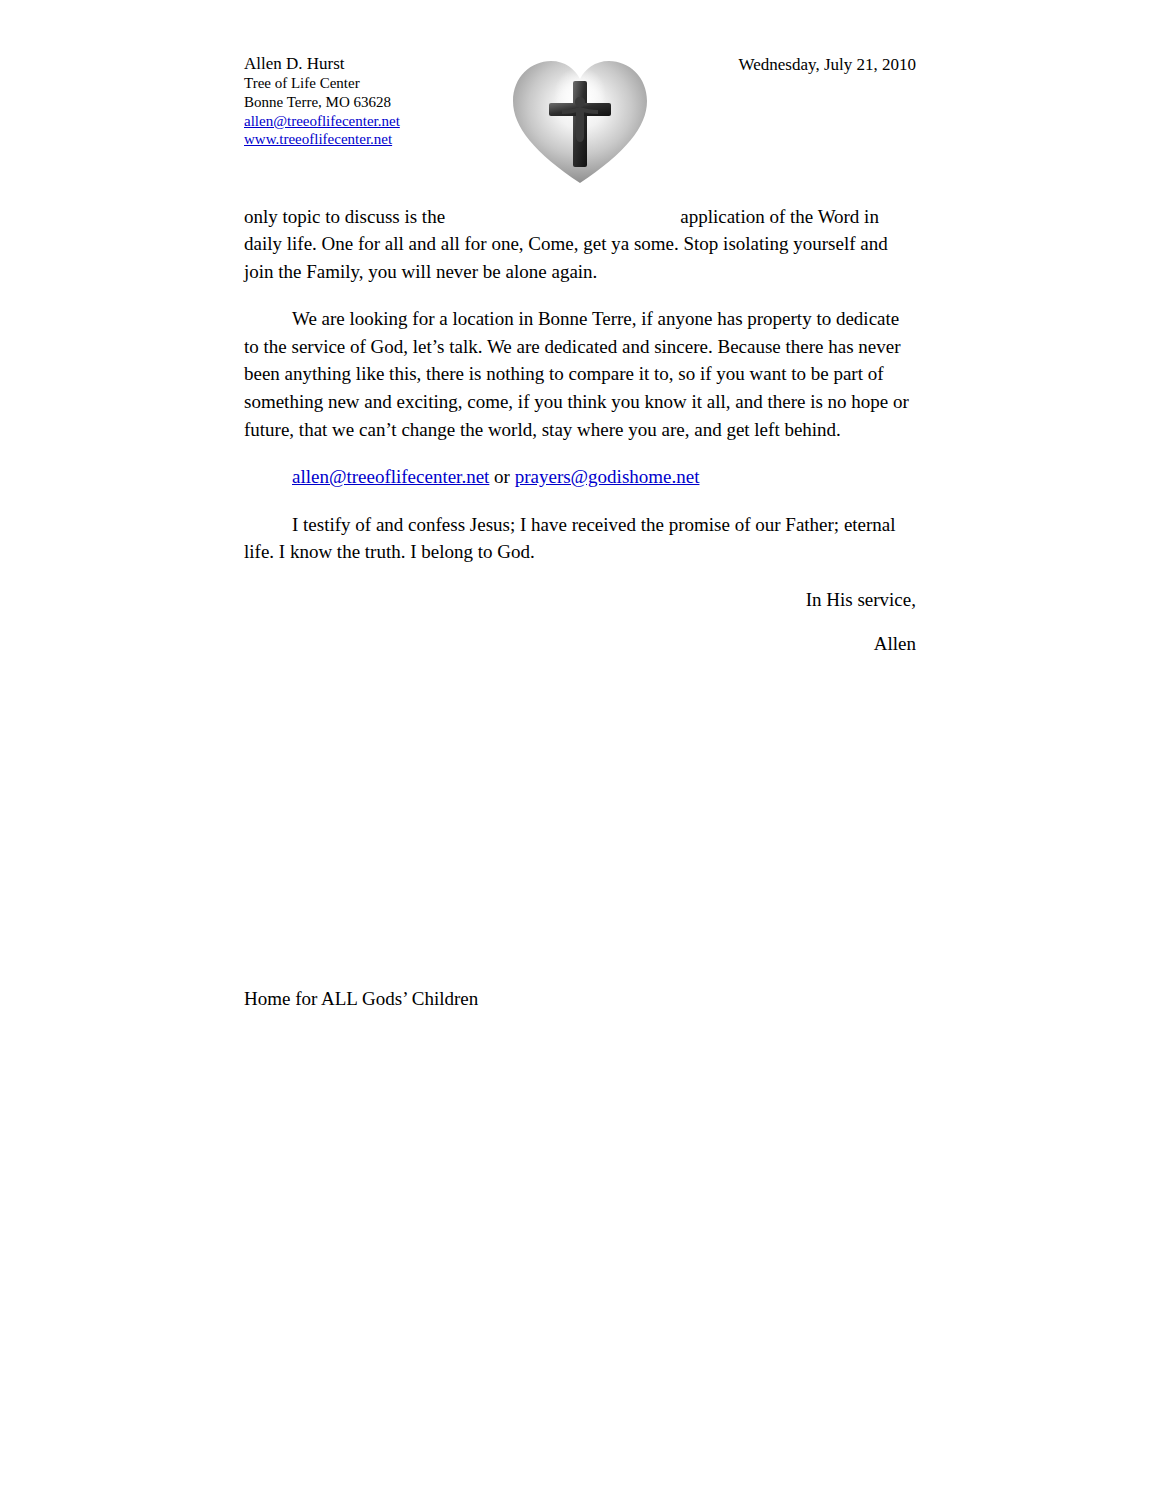Allen D. Hurst
Tree of Life Center
Bonne Terre, MO 63628
allen@treeoflifecenter.net
www.treeoflifecenter.net
Wednesday, July 21, 2010
only topic to discuss is the application of the Word in daily life. One for all and all for one, Come, get ya some. Stop isolating yourself and join the Family, you will never be alone again.
We are looking for a location in Bonne Terre, if anyone has property to dedicate to the service of God, let’s talk. We are dedicated and sincere. Because there has never been anything like this, there is nothing to compare it to, so if you want to be part of something new and exciting, come, if you think you know it all, and there is no hope or future, that we can’t change the world, stay where you are, and get left behind.
allen@treeoflifecenter.net or prayers@godishome.net
I testify of and confess Jesus; I have received the promise of our Father; eternal life. I know the truth. I belong to God.
In His service,
Allen
Home for ALL Gods’ Children